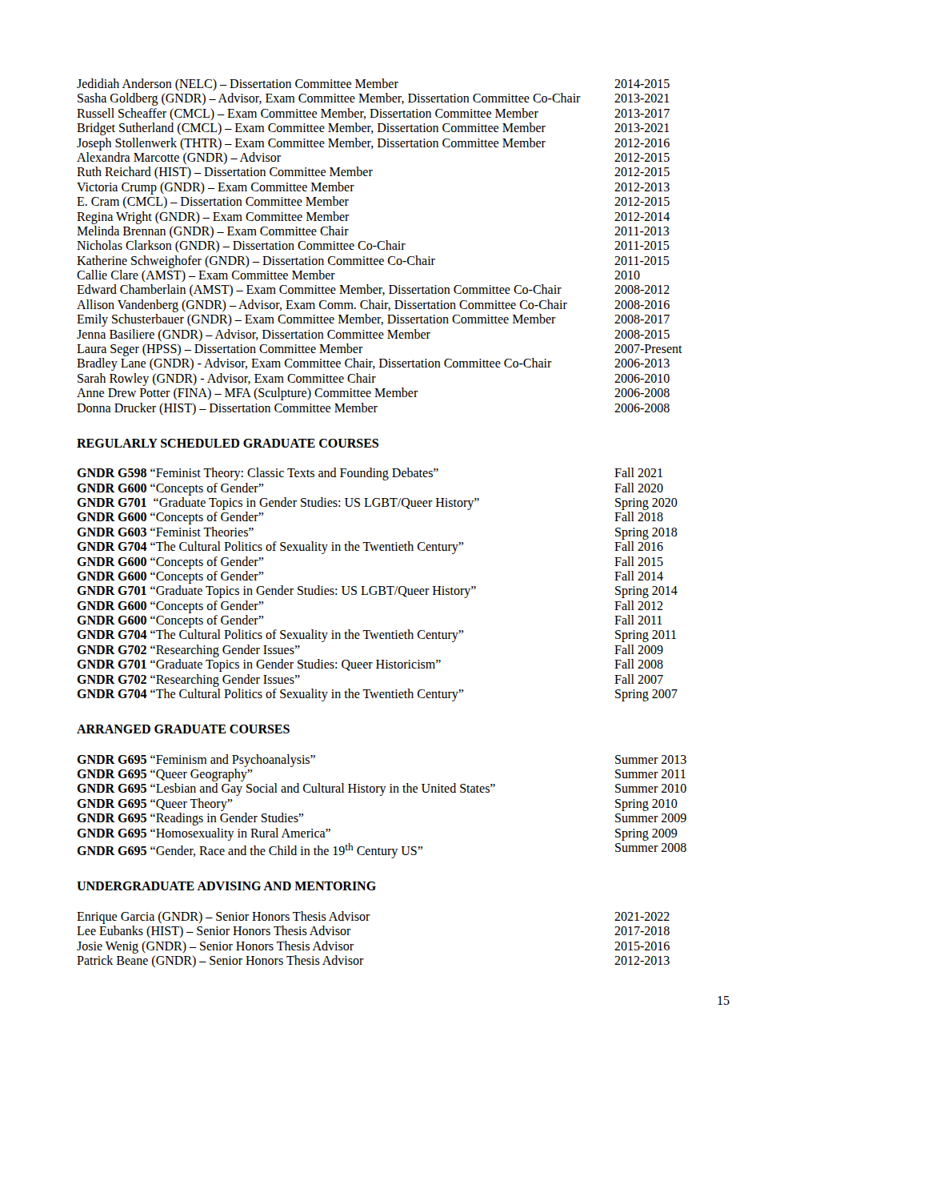| Jedidiah Anderson (NELC) – Dissertation Committee Member | 2014-2015 |
| Sasha Goldberg (GNDR) – Advisor, Exam Committee Member, Dissertation Committee Co-Chair | 2013-2021 |
| Russell Scheaffer (CMCL) – Exam Committee Member, Dissertation Committee Member | 2013-2017 |
| Bridget Sutherland (CMCL) – Exam Committee Member, Dissertation Committee Member | 2013-2021 |
| Joseph Stollenwerk (THTR) – Exam Committee Member, Dissertation Committee Member | 2012-2016 |
| Alexandra Marcotte (GNDR) – Advisor | 2012-2015 |
| Ruth Reichard (HIST) – Dissertation Committee Member | 2012-2015 |
| Victoria Crump (GNDR) – Exam Committee Member | 2012-2013 |
| E. Cram (CMCL) – Dissertation Committee Member | 2012-2015 |
| Regina Wright (GNDR) – Exam Committee Member | 2012-2014 |
| Melinda Brennan (GNDR) – Exam Committee Chair | 2011-2013 |
| Nicholas Clarkson (GNDR) – Dissertation Committee Co-Chair | 2011-2015 |
| Katherine Schweighofer (GNDR) – Dissertation Committee Co-Chair | 2011-2015 |
| Callie Clare (AMST) – Exam Committee Member | 2010 |
| Edward Chamberlain (AMST) – Exam Committee Member, Dissertation Committee Co-Chair | 2008-2012 |
| Allison Vandenberg (GNDR) – Advisor, Exam Comm. Chair, Dissertation Committee Co-Chair | 2008-2016 |
| Emily Schusterbauer (GNDR) – Exam Committee Member, Dissertation Committee Member | 2008-2017 |
| Jenna Basiliere (GNDR) – Advisor, Dissertation Committee Member | 2008-2015 |
| Laura Seger (HPSS) – Dissertation Committee Member | 2007-Present |
| Bradley Lane (GNDR) - Advisor, Exam Committee Chair, Dissertation Committee Co-Chair | 2006-2013 |
| Sarah Rowley (GNDR) - Advisor, Exam Committee Chair | 2006-2010 |
| Anne Drew Potter (FINA) – MFA (Sculpture) Committee Member | 2006-2008 |
| Donna Drucker (HIST) – Dissertation Committee Member | 2006-2008 |
Regularly Scheduled Graduate Courses
| GNDR G598 “Feminist Theory: Classic Texts and Founding Debates” | Fall 2021 |
| GNDR G600 “Concepts of Gender” | Fall 2020 |
| GNDR G701 “Graduate Topics in Gender Studies: US LGBT/Queer History” | Spring 2020 |
| GNDR G600 “Concepts of Gender” | Fall 2018 |
| GNDR G603 “Feminist Theories” | Spring 2018 |
| GNDR G704 “The Cultural Politics of Sexuality in the Twentieth Century” | Fall 2016 |
| GNDR G600 “Concepts of Gender” | Fall 2015 |
| GNDR G600 “Concepts of Gender” | Fall 2014 |
| GNDR G701 “Graduate Topics in Gender Studies: US LGBT/Queer History” | Spring 2014 |
| GNDR G600 “Concepts of Gender” | Fall 2012 |
| GNDR G600 “Concepts of Gender” | Fall 2011 |
| GNDR G704 “The Cultural Politics of Sexuality in the Twentieth Century” | Spring 2011 |
| GNDR G702 “Researching Gender Issues” | Fall 2009 |
| GNDR G701 “Graduate Topics in Gender Studies: Queer Historicism” | Fall 2008 |
| GNDR G702 “Researching Gender Issues” | Fall 2007 |
| GNDR G704 “The Cultural Politics of Sexuality in the Twentieth Century” | Spring 2007 |
Arranged Graduate Courses
| GNDR G695 “Feminism and Psychoanalysis” | Summer 2013 |
| GNDR G695 “Queer Geography” | Summer 2011 |
| GNDR G695 “Lesbian and Gay Social and Cultural History in the United States” | Summer 2010 |
| GNDR G695 “Queer Theory” | Spring 2010 |
| GNDR G695 “Readings in Gender Studies” | Summer 2009 |
| GNDR G695 “Homosexuality in Rural America” | Spring 2009 |
| GNDR G695 “Gender, Race and the Child in the 19 th Century US” | Summer 2008 |
Undergraduate Advising and Mentoring
| Enrique Garcia (GNDR) – Senior Honors Thesis Advisor | 2021-2022 |
| Lee Eubanks (HIST) – Senior Honors Thesis Advisor | 2017-2018 |
| Josie Wenig (GNDR) – Senior Honors Thesis Advisor | 2015-2016 |
| Patrick Beane (GNDR) – Senior Honors Thesis Advisor | 2012-2013 |
15